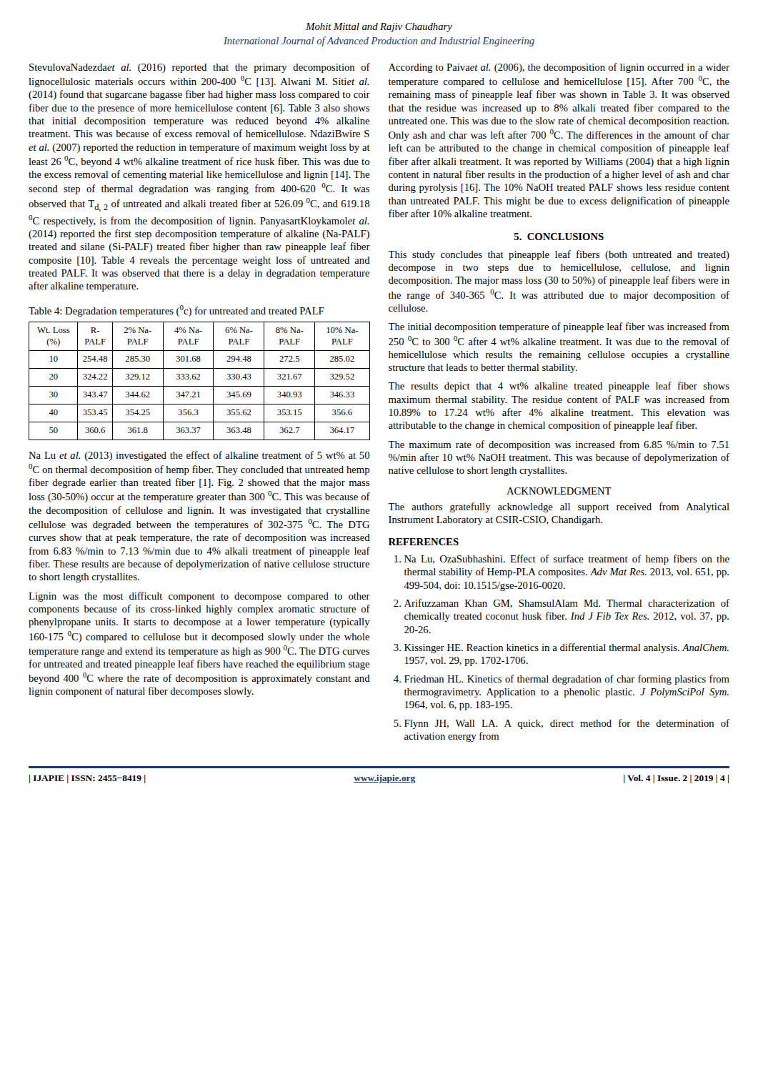Mohit Mittal and Rajiv Chaudhary
International Journal of Advanced Production and Industrial Engineering
StevulovaNadezdaet al. (2016) reported that the primary decomposition of lignocellulosic materials occurs within 200-400 0C [13]. Alwani M. Sitiet al. (2014) found that sugarcane bagasse fiber had higher mass loss compared to coir fiber due to the presence of more hemicellulose content [6]. Table 3 also shows that initial decomposition temperature was reduced beyond 4% alkaline treatment. This was because of excess removal of hemicellulose. NdaziBwire S et al. (2007) reported the reduction in temperature of maximum weight loss by at least 26 0C, beyond 4 wt% alkaline treatment of rice husk fiber. This was due to the excess removal of cementing material like hemicellulose and lignin [14]. The second step of thermal degradation was ranging from 400-620 0C. It was observed that Td, 2 of untreated and alkali treated fiber at 526.09 0C, and 619.18 0C respectively, is from the decomposition of lignin. PanyasartKloykamolet al. (2014) reported the first step decomposition temperature of alkaline (Na-PALF) treated and silane (Si-PALF) treated fiber higher than raw pineapple leaf fiber composite [10]. Table 4 reveals the percentage weight loss of untreated and treated PALF. It was observed that there is a delay in degradation temperature after alkaline temperature.
Table 4: Degradation temperatures (0c) for untreated and treated PALF
| Wt. Loss (%) | R-PALF | 2% Na-PALF | 4% Na-PALF | 6% Na-PALF | 8% Na-PALF | 10% Na-PALF |
| --- | --- | --- | --- | --- | --- | --- |
| 10 | 254.48 | 285.30 | 301.68 | 294.48 | 272.5 | 285.02 |
| 20 | 324.22 | 329.12 | 333.62 | 330.43 | 321.67 | 329.52 |
| 30 | 343.47 | 344.62 | 347.21 | 345.69 | 340.93 | 346.33 |
| 40 | 353.45 | 354.25 | 356.3 | 355.62 | 353.15 | 356.6 |
| 50 | 360.6 | 361.8 | 363.37 | 363.48 | 362.7 | 364.17 |
Na Lu et al. (2013) investigated the effect of alkaline treatment of 5 wt% at 50 0C on thermal decomposition of hemp fiber. They concluded that untreated hemp fiber degrade earlier than treated fiber [1]. Fig. 2 showed that the major mass loss (30-50%) occur at the temperature greater than 300 0C. This was because of the decomposition of cellulose and lignin. It was investigated that crystalline cellulose was degraded between the temperatures of 302-375 0C. The DTG curves show that at peak temperature, the rate of decomposition was increased from 6.83 %/min to 7.13 %/min due to 4% alkali treatment of pineapple leaf fiber. These results are because of depolymerization of native cellulose structure to short length crystallites.
Lignin was the most difficult component to decompose compared to other components because of its cross-linked highly complex aromatic structure of phenylpropane units. It starts to decompose at a lower temperature (typically 160-175 0C) compared to cellulose but it decomposed slowly under the whole temperature range and extend its temperature as high as 900 0C. The DTG curves for untreated and treated pineapple leaf fibers have reached the equilibrium stage beyond 400 0C where the rate of decomposition is approximately constant and lignin component of natural fiber decomposes slowly.
According to Paivaet al. (2006), the decomposition of lignin occurred in a wider temperature compared to cellulose and hemicellulose [15]. After 700 0C, the remaining mass of pineapple leaf fiber was shown in Table 3. It was observed that the residue was increased up to 8% alkali treated fiber compared to the untreated one. This was due to the slow rate of chemical decomposition reaction. Only ash and char was left after 700 0C. The differences in the amount of char left can be attributed to the change in chemical composition of pineapple leaf fiber after alkali treatment. It was reported by Williams (2004) that a high lignin content in natural fiber results in the production of a higher level of ash and char during pyrolysis [16]. The 10% NaOH treated PALF shows less residue content than untreated PALF. This might be due to excess delignification of pineapple fiber after 10% alkaline treatment.
5. CONCLUSIONS
This study concludes that pineapple leaf fibers (both untreated and treated) decompose in two steps due to hemicellulose, cellulose, and lignin decomposition. The major mass loss (30 to 50%) of pineapple leaf fibers were in the range of 340-365 0C. It was attributed due to major decomposition of cellulose.
The initial decomposition temperature of pineapple leaf fiber was increased from 250 0C to 300 0C after 4 wt% alkaline treatment. It was due to the removal of hemicellulose which results the remaining cellulose occupies a crystalline structure that leads to better thermal stability.
The results depict that 4 wt% alkaline treated pineapple leaf fiber shows maximum thermal stability. The residue content of PALF was increased from 10.89% to 17.24 wt% after 4% alkaline treatment. This elevation was attributable to the change in chemical composition of pineapple leaf fiber.
The maximum rate of decomposition was increased from 6.85 %/min to 7.51 %/min after 10 wt% NaOH treatment. This was because of depolymerization of native cellulose to short length crystallites.
ACKNOWLEDGMENT
The authors gratefully acknowledge all support received from Analytical Instrument Laboratory at CSIR-CSIO, Chandigarh.
REFERENCES
Na Lu, OzaSubhashini. Effect of surface treatment of hemp fibers on the thermal stability of Hemp-PLA composites. Adv Mat Res. 2013, vol. 651, pp. 499-504, doi: 10.1515/gse-2016-0020.
Arifuzzaman Khan GM, ShamsulAlam Md. Thermal characterization of chemically treated coconut husk fiber. Ind J Fib Tex Res. 2012, vol. 37, pp. 20-26.
Kissinger HE. Reaction kinetics in a differential thermal analysis. AnalChem. 1957, vol. 29, pp. 1702-1706.
Friedman HL. Kinetics of thermal degradation of char forming plastics from thermogravimetry. Application to a phenolic plastic. J PolymSciPol Sym. 1964, vol. 6, pp. 183-195.
Flynn JH, Wall LA. A quick, direct method for the determination of activation energy from
| IJAPIE | ISSN: 2455−8419 |
www.ijapie.org
| Vol. 4 | Issue. 2 | 2019 | 4 |